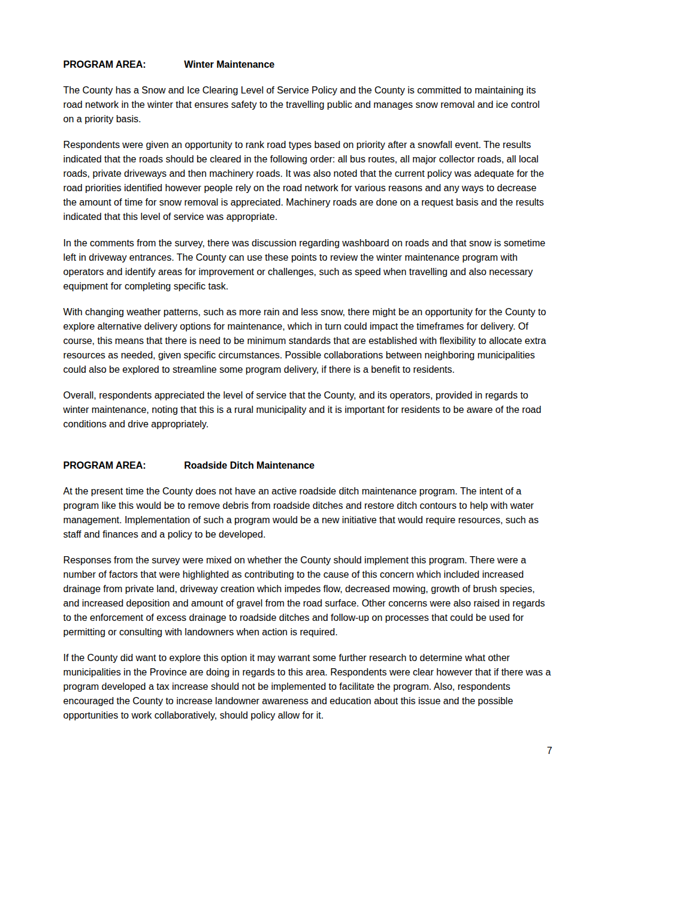PROGRAM AREA: Winter Maintenance
The County has a Snow and Ice Clearing Level of Service Policy and the County is committed to maintaining its road network in the winter that ensures safety to the travelling public and manages snow removal and ice control on a priority basis.
Respondents were given an opportunity to rank road types based on priority after a snowfall event. The results indicated that the roads should be cleared in the following order: all bus routes, all major collector roads, all local roads, private driveways and then machinery roads. It was also noted that the current policy was adequate for the road priorities identified however people rely on the road network for various reasons and any ways to decrease the amount of time for snow removal is appreciated. Machinery roads are done on a request basis and the results indicated that this level of service was appropriate.
In the comments from the survey, there was discussion regarding washboard on roads and that snow is sometime left in driveway entrances. The County can use these points to review the winter maintenance program with operators and identify areas for improvement or challenges, such as speed when travelling and also necessary equipment for completing specific task.
With changing weather patterns, such as more rain and less snow, there might be an opportunity for the County to explore alternative delivery options for maintenance, which in turn could impact the timeframes for delivery. Of course, this means that there is need to be minimum standards that are established with flexibility to allocate extra resources as needed, given specific circumstances. Possible collaborations between neighboring municipalities could also be explored to streamline some program delivery, if there is a benefit to residents.
Overall, respondents appreciated the level of service that the County, and its operators, provided in regards to winter maintenance, noting that this is a rural municipality and it is important for residents to be aware of the road conditions and drive appropriately.
PROGRAM AREA: Roadside Ditch Maintenance
At the present time the County does not have an active roadside ditch maintenance program. The intent of a program like this would be to remove debris from roadside ditches and restore ditch contours to help with water management. Implementation of such a program would be a new initiative that would require resources, such as staff and finances and a policy to be developed.
Responses from the survey were mixed on whether the County should implement this program. There were a number of factors that were highlighted as contributing to the cause of this concern which included increased drainage from private land, driveway creation which impedes flow, decreased mowing, growth of brush species, and increased deposition and amount of gravel from the road surface. Other concerns were also raised in regards to the enforcement of excess drainage to roadside ditches and follow-up on processes that could be used for permitting or consulting with landowners when action is required.
If the County did want to explore this option it may warrant some further research to determine what other municipalities in the Province are doing in regards to this area. Respondents were clear however that if there was a program developed a tax increase should not be implemented to facilitate the program. Also, respondents encouraged the County to increase landowner awareness and education about this issue and the possible opportunities to work collaboratively, should policy allow for it.
7